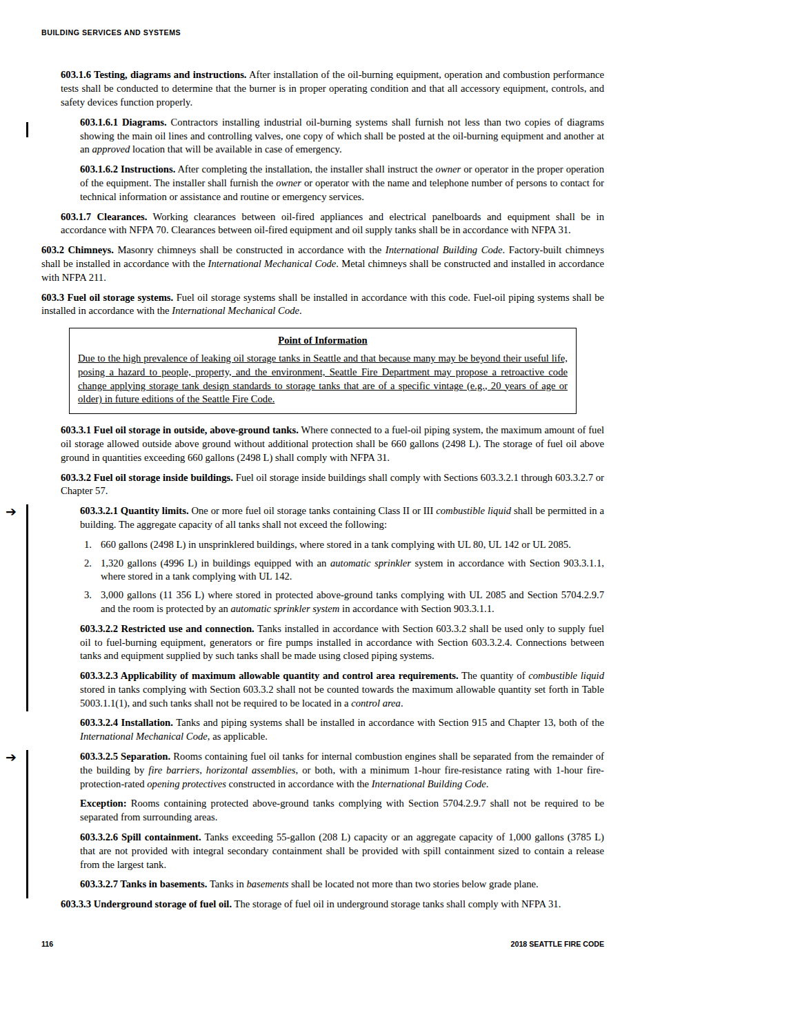BUILDING SERVICES AND SYSTEMS
603.1.6 Testing, diagrams and instructions. After installation of the oil-burning equipment, operation and combustion performance tests shall be conducted to determine that the burner is in proper operating condition and that all accessory equipment, controls, and safety devices function properly.
603.1.6.1 Diagrams. Contractors installing industrial oil-burning systems shall furnish not less than two copies of diagrams showing the main oil lines and controlling valves, one copy of which shall be posted at the oil-burning equipment and another at an approved location that will be available in case of emergency.
603.1.6.2 Instructions. After completing the installation, the installer shall instruct the owner or operator in the proper operation of the equipment. The installer shall furnish the owner or operator with the name and telephone number of persons to contact for technical information or assistance and routine or emergency services.
603.1.7 Clearances. Working clearances between oil-fired appliances and electrical panelboards and equipment shall be in accordance with NFPA 70. Clearances between oil-fired equipment and oil supply tanks shall be in accordance with NFPA 31.
603.2 Chimneys. Masonry chimneys shall be constructed in accordance with the International Building Code. Factory-built chimneys shall be installed in accordance with the International Mechanical Code. Metal chimneys shall be constructed and installed in accordance with NFPA 211.
603.3 Fuel oil storage systems. Fuel oil storage systems shall be installed in accordance with this code. Fuel-oil piping systems shall be installed in accordance with the International Mechanical Code.
Point of Information
Due to the high prevalence of leaking oil storage tanks in Seattle and that because many may be beyond their useful life, posing a hazard to people, property, and the environment, Seattle Fire Department may propose a retroactive code change applying storage tank design standards to storage tanks that are of a specific vintage (e.g., 20 years of age or older) in future editions of the Seattle Fire Code.
603.3.1 Fuel oil storage in outside, above-ground tanks. Where connected to a fuel-oil piping system, the maximum amount of fuel oil storage allowed outside above ground without additional protection shall be 660 gallons (2498 L). The storage of fuel oil above ground in quantities exceeding 660 gallons (2498 L) shall comply with NFPA 31.
603.3.2 Fuel oil storage inside buildings. Fuel oil storage inside buildings shall comply with Sections 603.3.2.1 through 603.3.2.7 or Chapter 57.
➔
603.3.2.1 Quantity limits. One or more fuel oil storage tanks containing Class II or III combustible liquid shall be permitted in a building. The aggregate capacity of all tanks shall not exceed the following:
660 gallons (2498 L) in unsprinklered buildings, where stored in a tank complying with UL 80, UL 142 or UL 2085.
1,320 gallons (4996 L) in buildings equipped with an automatic sprinkler system in accordance with Section 903.3.1.1, where stored in a tank complying with UL 142.
3,000 gallons (11 356 L) where stored in protected above-ground tanks complying with UL 2085 and Section 5704.2.9.7 and the room is protected by an automatic sprinkler system in accordance with Section 903.3.1.1.
603.3.2.2 Restricted use and connection. Tanks installed in accordance with Section 603.3.2 shall be used only to supply fuel oil to fuel-burning equipment, generators or fire pumps installed in accordance with Section 603.3.2.4. Connections between tanks and equipment supplied by such tanks shall be made using closed piping systems.
603.3.2.3 Applicability of maximum allowable quantity and control area requirements. The quantity of combustible liquid stored in tanks complying with Section 603.3.2 shall not be counted towards the maximum allowable quantity set forth in Table 5003.1.1(1), and such tanks shall not be required to be located in a control area.
603.3.2.4 Installation. Tanks and piping systems shall be installed in accordance with Section 915 and Chapter 13, both of the International Mechanical Code, as applicable.
➔
603.3.2.5 Separation. Rooms containing fuel oil tanks for internal combustion engines shall be separated from the remainder of the building by fire barriers, horizontal assemblies, or both, with a minimum 1-hour fire-resistance rating with 1-hour fire-protection-rated opening protectives constructed in accordance with the International Building Code.
Exception: Rooms containing protected above-ground tanks complying with Section 5704.2.9.7 shall not be required to be separated from surrounding areas.
603.3.2.6 Spill containment. Tanks exceeding 55-gallon (208 L) capacity or an aggregate capacity of 1,000 gallons (3785 L) that are not provided with integral secondary containment shall be provided with spill containment sized to contain a release from the largest tank.
603.3.2.7 Tanks in basements. Tanks in basements shall be located not more than two stories below grade plane.
603.3.3 Underground storage of fuel oil. The storage of fuel oil in underground storage tanks shall comply with NFPA 31.
116 2018 SEATTLE FIRE CODE